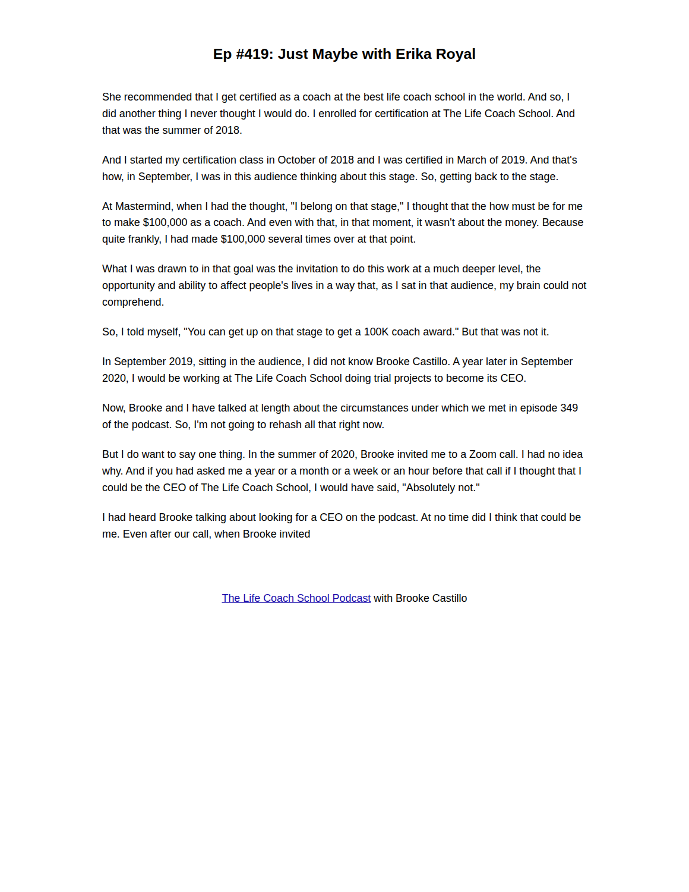Ep #419: Just Maybe with Erika Royal
She recommended that I get certified as a coach at the best life coach school in the world. And so, I did another thing I never thought I would do. I enrolled for certification at The Life Coach School. And that was the summer of 2018.
And I started my certification class in October of 2018 and I was certified in March of 2019. And that's how, in September, I was in this audience thinking about this stage. So, getting back to the stage.
At Mastermind, when I had the thought, "I belong on that stage," I thought that the how must be for me to make $100,000 as a coach. And even with that, in that moment, it wasn't about the money. Because quite frankly, I had made $100,000 several times over at that point.
What I was drawn to in that goal was the invitation to do this work at a much deeper level, the opportunity and ability to affect people's lives in a way that, as I sat in that audience, my brain could not comprehend.
So, I told myself, "You can get up on that stage to get a 100K coach award." But that was not it.
In September 2019, sitting in the audience, I did not know Brooke Castillo. A year later in September 2020, I would be working at The Life Coach School doing trial projects to become its CEO.
Now, Brooke and I have talked at length about the circumstances under which we met in episode 349 of the podcast. So, I'm not going to rehash all that right now.
But I do want to say one thing. In the summer of 2020, Brooke invited me to a Zoom call. I had no idea why. And if you had asked me a year or a month or a week or an hour before that call if I thought that I could be the CEO of The Life Coach School, I would have said, "Absolutely not."
I had heard Brooke talking about looking for a CEO on the podcast. At no time did I think that could be me. Even after our call, when Brooke invited
The Life Coach School Podcast with Brooke Castillo